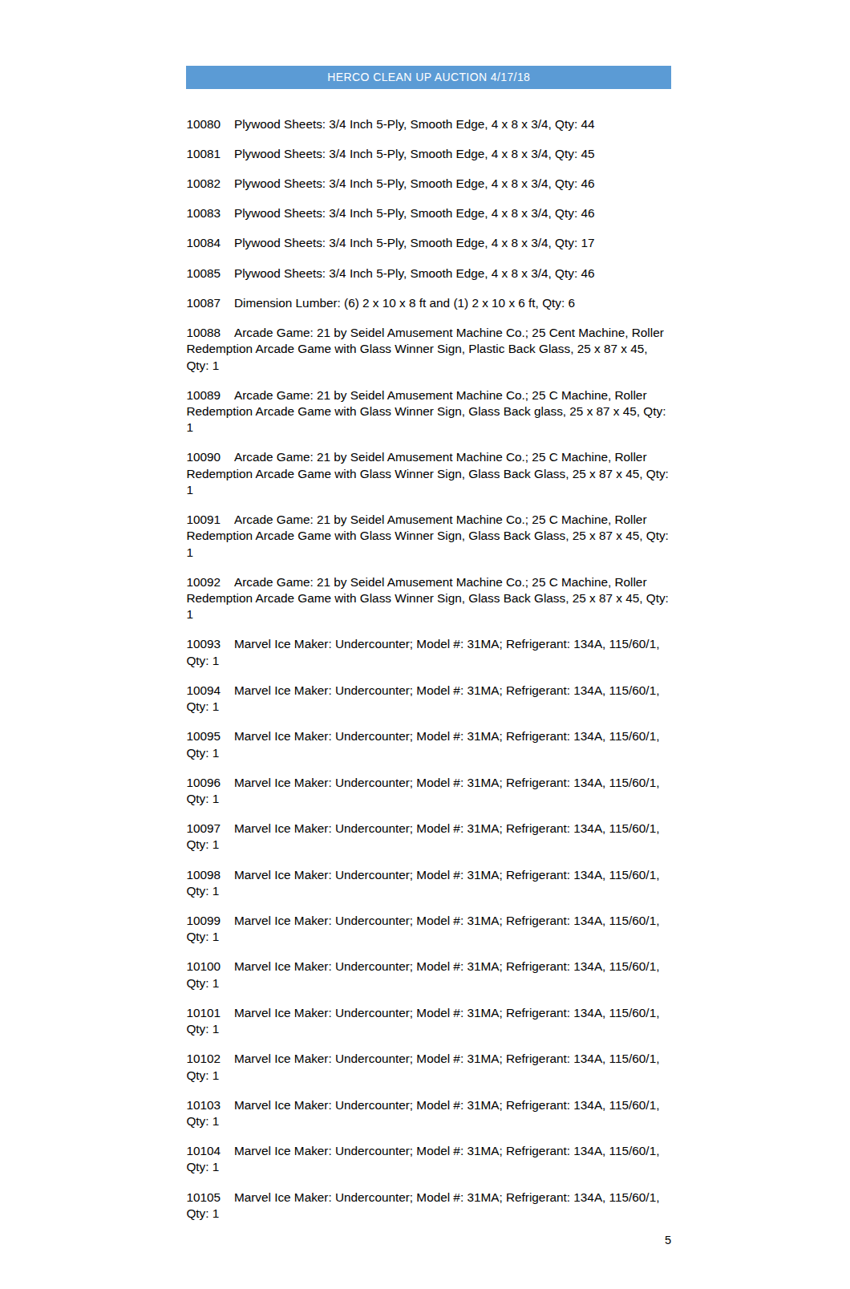HERCO CLEAN UP AUCTION 4/17/18
10080 Plywood Sheets: 3/4 Inch 5-Ply, Smooth Edge, 4 x 8 x 3/4, Qty: 44
10081 Plywood Sheets: 3/4 Inch 5-Ply, Smooth Edge, 4 x 8 x 3/4, Qty: 45
10082 Plywood Sheets: 3/4 Inch 5-Ply, Smooth Edge, 4 x 8 x 3/4, Qty: 46
10083 Plywood Sheets: 3/4 Inch 5-Ply, Smooth Edge, 4 x 8 x 3/4, Qty: 46
10084 Plywood Sheets: 3/4 Inch 5-Ply, Smooth Edge, 4 x 8 x 3/4, Qty: 17
10085 Plywood Sheets: 3/4 Inch 5-Ply, Smooth Edge, 4 x 8 x 3/4, Qty: 46
10087 Dimension Lumber: (6) 2 x 10 x 8 ft and (1) 2 x 10 x 6 ft, Qty: 6
10088 Arcade Game: 21 by Seidel Amusement Machine Co.; 25 Cent Machine, Roller Redemption Arcade Game with Glass Winner Sign, Plastic Back Glass, 25 x 87 x 45, Qty: 1
10089 Arcade Game: 21 by Seidel Amusement Machine Co.; 25 C Machine, Roller Redemption Arcade Game with Glass Winner Sign, Glass Back glass, 25 x 87 x 45, Qty: 1
10090 Arcade Game: 21 by Seidel Amusement Machine Co.; 25 C Machine, Roller Redemption Arcade Game with Glass Winner Sign, Glass Back Glass, 25 x 87 x 45, Qty: 1
10091 Arcade Game: 21 by Seidel Amusement Machine Co.; 25 C Machine, Roller Redemption Arcade Game with Glass Winner Sign, Glass Back Glass, 25 x 87 x 45, Qty: 1
10092 Arcade Game: 21 by Seidel Amusement Machine Co.; 25 C Machine, Roller Redemption Arcade Game with Glass Winner Sign, Glass Back Glass, 25 x 87 x 45, Qty: 1
10093 Marvel Ice Maker: Undercounter; Model #: 31MA; Refrigerant: 134A, 115/60/1, Qty: 1
10094 Marvel Ice Maker: Undercounter; Model #: 31MA; Refrigerant: 134A, 115/60/1, Qty: 1
10095 Marvel Ice Maker: Undercounter; Model #: 31MA; Refrigerant: 134A, 115/60/1, Qty: 1
10096 Marvel Ice Maker: Undercounter; Model #: 31MA; Refrigerant: 134A, 115/60/1, Qty: 1
10097 Marvel Ice Maker: Undercounter; Model #: 31MA; Refrigerant: 134A, 115/60/1, Qty: 1
10098 Marvel Ice Maker: Undercounter; Model #: 31MA; Refrigerant: 134A, 115/60/1, Qty: 1
10099 Marvel Ice Maker: Undercounter; Model #: 31MA; Refrigerant: 134A, 115/60/1, Qty: 1
10100 Marvel Ice Maker: Undercounter; Model #: 31MA; Refrigerant: 134A, 115/60/1, Qty: 1
10101 Marvel Ice Maker: Undercounter; Model #: 31MA; Refrigerant: 134A, 115/60/1, Qty: 1
10102 Marvel Ice Maker: Undercounter; Model #: 31MA; Refrigerant: 134A, 115/60/1, Qty: 1
10103 Marvel Ice Maker: Undercounter; Model #: 31MA; Refrigerant: 134A, 115/60/1, Qty: 1
10104 Marvel Ice Maker: Undercounter; Model #: 31MA; Refrigerant: 134A, 115/60/1, Qty: 1
10105 Marvel Ice Maker: Undercounter; Model #: 31MA; Refrigerant: 134A, 115/60/1, Qty: 1
5